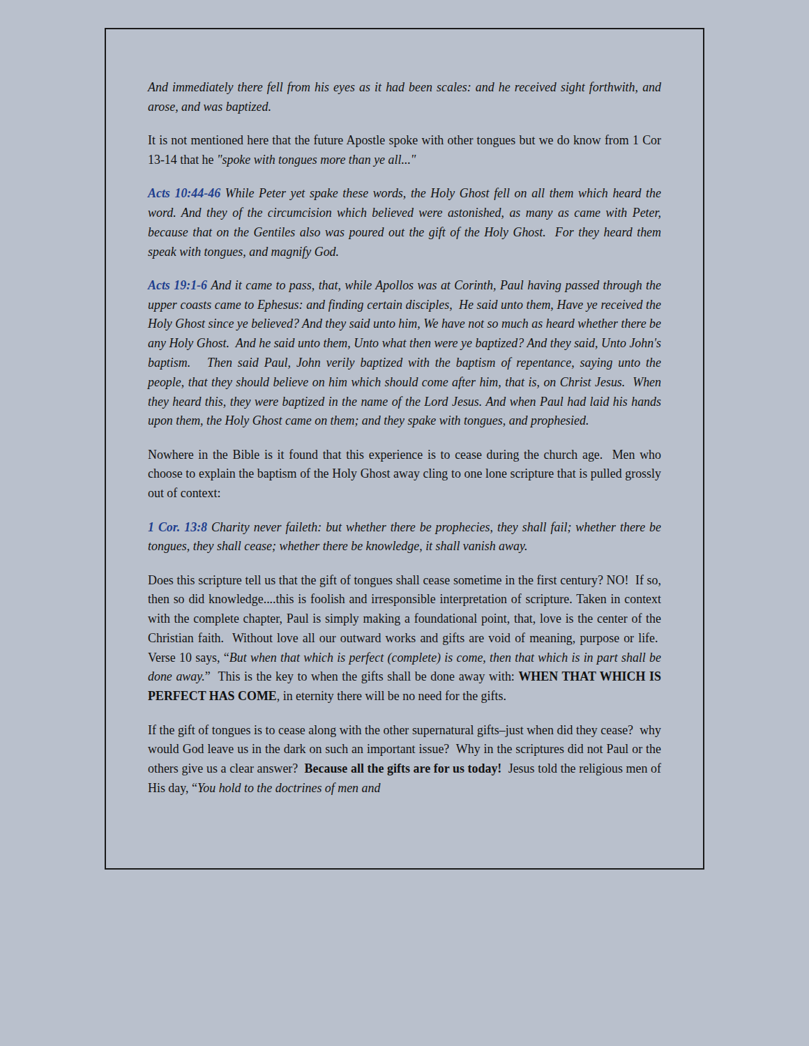And immediately there fell from his eyes as it had been scales: and he received sight forthwith, and arose, and was baptized.
It is not mentioned here that the future Apostle spoke with other tongues but we do know from 1 Cor 13-14 that he "spoke with tongues more than ye all..."
Acts 10:44-46 While Peter yet spake these words, the Holy Ghost fell on all them which heard the word. And they of the circumcision which believed were astonished, as many as came with Peter, because that on the Gentiles also was poured out the gift of the Holy Ghost. For they heard them speak with tongues, and magnify God.
Acts 19:1-6 And it came to pass, that, while Apollos was at Corinth, Paul having passed through the upper coasts came to Ephesus: and finding certain disciples, He said unto them, Have ye received the Holy Ghost since ye believed? And they said unto him, We have not so much as heard whether there be any Holy Ghost. And he said unto them, Unto what then were ye baptized? And they said, Unto John's baptism. Then said Paul, John verily baptized with the baptism of repentance, saying unto the people, that they should believe on him which should come after him, that is, on Christ Jesus. When they heard this, they were baptized in the name of the Lord Jesus. And when Paul had laid his hands upon them, the Holy Ghost came on them; and they spake with tongues, and prophesied.
Nowhere in the Bible is it found that this experience is to cease during the church age. Men who choose to explain the baptism of the Holy Ghost away cling to one lone scripture that is pulled grossly out of context:
1 Cor. 13:8 Charity never faileth: but whether there be prophecies, they shall fail; whether there be tongues, they shall cease; whether there be knowledge, it shall vanish away.
Does this scripture tell us that the gift of tongues shall cease sometime in the first century? NO! If so, then so did knowledge....this is foolish and irresponsible interpretation of scripture. Taken in context with the complete chapter, Paul is simply making a foundational point, that, love is the center of the Christian faith. Without love all our outward works and gifts are void of meaning, purpose or life. Verse 10 says, “But when that which is perfect (complete) is come, then that which is in part shall be done away.” This is the key to when the gifts shall be done away with: WHEN THAT WHICH IS PERFECT HAS COME, in eternity there will be no need for the gifts.
If the gift of tongues is to cease along with the other supernatural gifts–just when did they cease? why would God leave us in the dark on such an important issue? Why in the scriptures did not Paul or the others give us a clear answer? Because all the gifts are for us today! Jesus told the religious men of His day, “You hold to the doctrines of men and